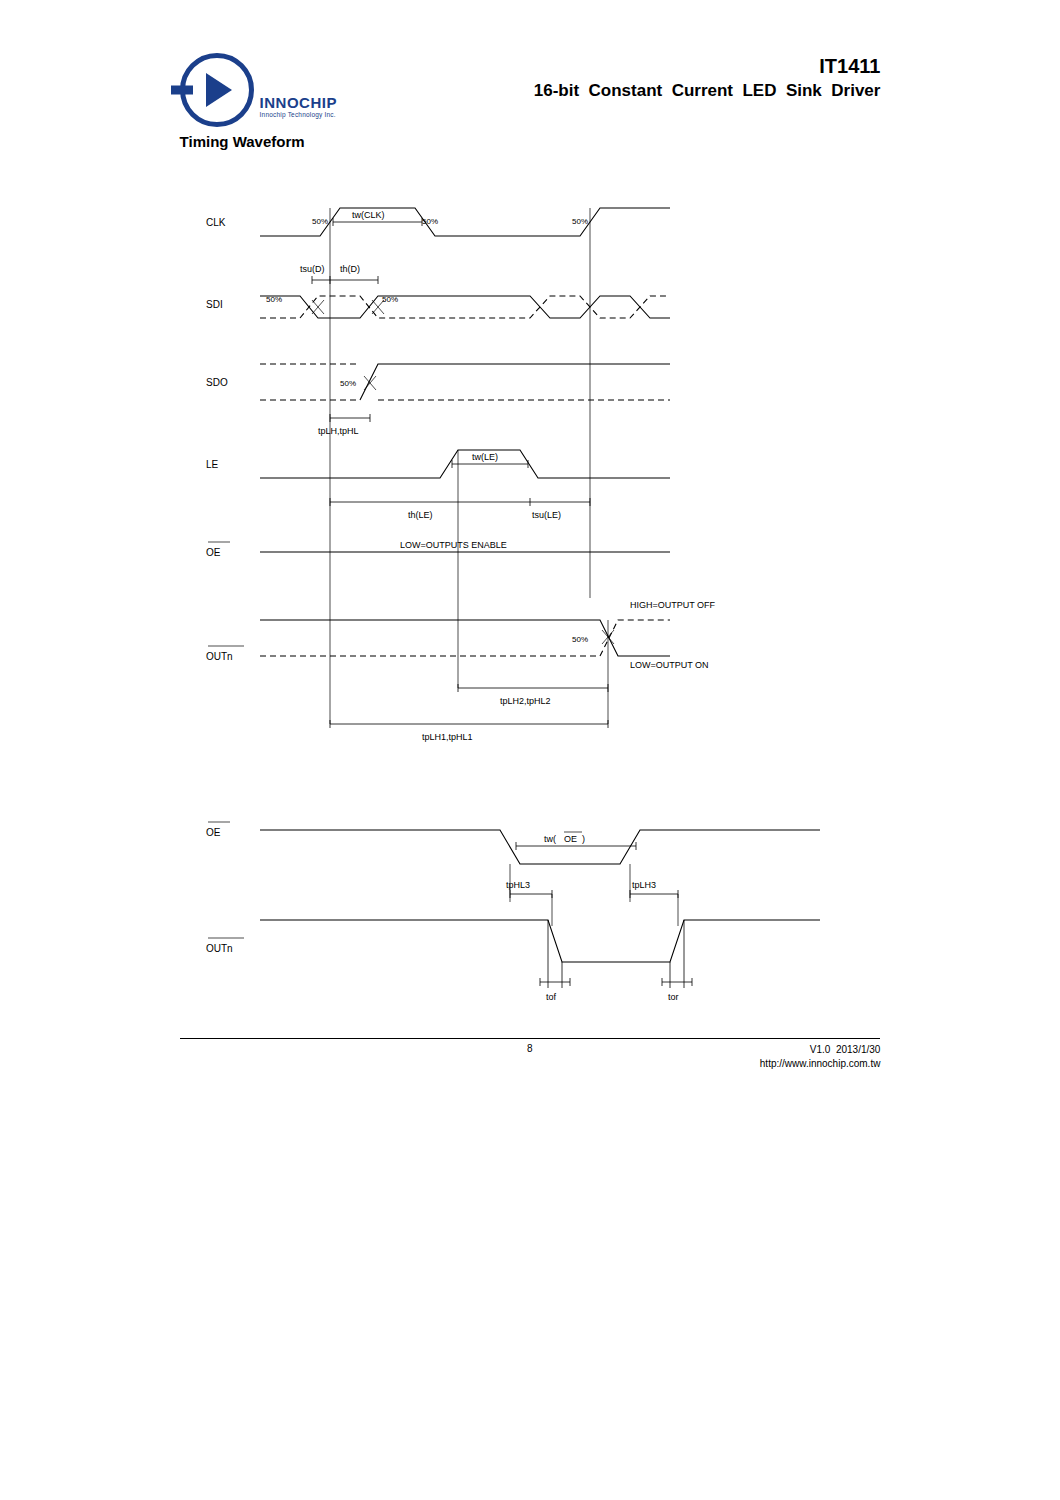INNOCHIP
Innochip Technology Inc.
IT1411
16-bit Constant Current LED Sink Driver
Timing Waveform
CLK 50% 50% 50% tw(CLK) SDI 50% 50% tsu(D) th(D) SDO 50% tpLH,tpHL LE tw(LE) th(LE) tsu(LE) OE LOW=OUTPUTS ENABLE OUTn HIGH=OUTPUT OFF LOW=OUTPUT ON 50% tpLH2,tpHL2 tpLH1,tpHL1 OE tw( OE ) tpHL3 tpLH3 OUTn tof tor
8
V1.0 2013/1/30
http://www.innochip.com.tw